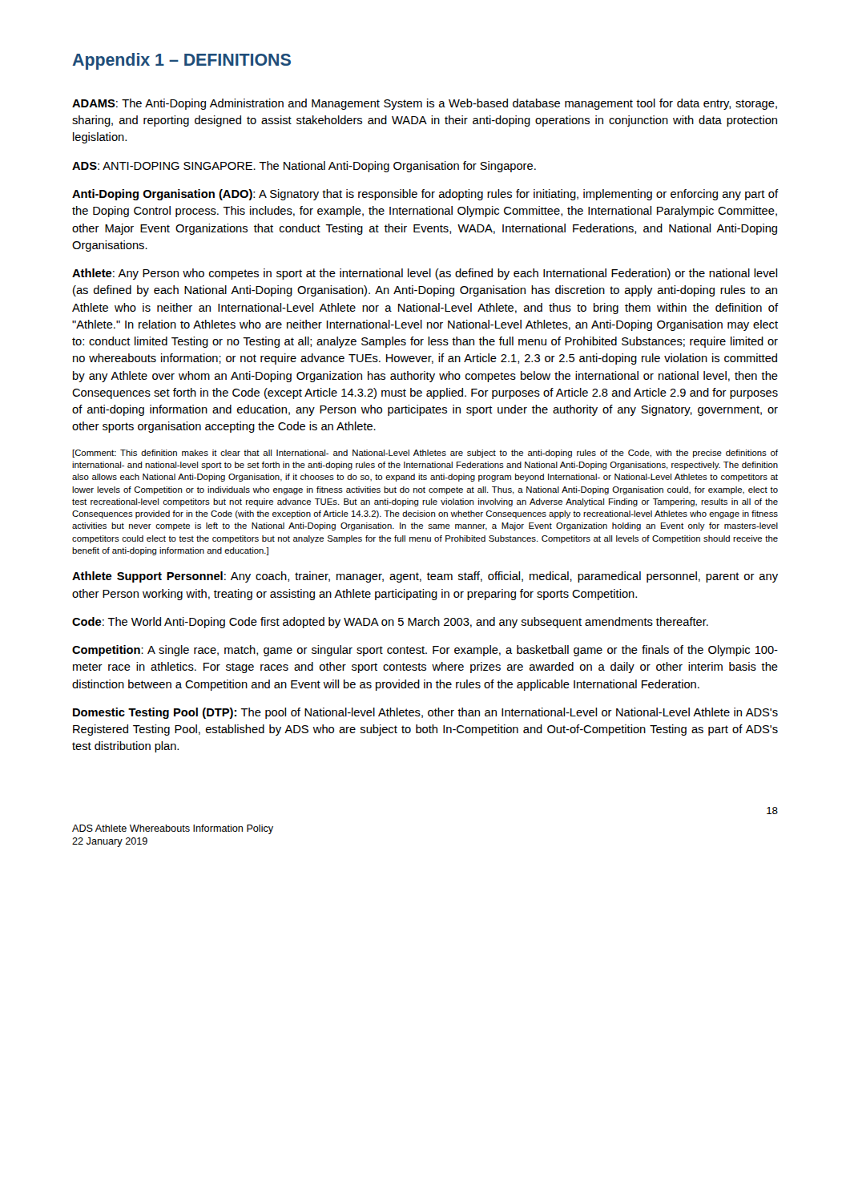Appendix 1 – DEFINITIONS
ADAMS: The Anti-Doping Administration and Management System is a Web-based database management tool for data entry, storage, sharing, and reporting designed to assist stakeholders and WADA in their anti-doping operations in conjunction with data protection legislation.
ADS: ANTI-DOPING SINGAPORE. The National Anti-Doping Organisation for Singapore.
Anti-Doping Organisation (ADO): A Signatory that is responsible for adopting rules for initiating, implementing or enforcing any part of the Doping Control process. This includes, for example, the International Olympic Committee, the International Paralympic Committee, other Major Event Organizations that conduct Testing at their Events, WADA, International Federations, and National Anti-Doping Organisations.
Athlete: Any Person who competes in sport at the international level (as defined by each International Federation) or the national level (as defined by each National Anti-Doping Organisation). An Anti-Doping Organisation has discretion to apply anti-doping rules to an Athlete who is neither an International-Level Athlete nor a National-Level Athlete, and thus to bring them within the definition of "Athlete." In relation to Athletes who are neither International-Level nor National-Level Athletes, an Anti-Doping Organisation may elect to: conduct limited Testing or no Testing at all; analyze Samples for less than the full menu of Prohibited Substances; require limited or no whereabouts information; or not require advance TUEs. However, if an Article 2.1, 2.3 or 2.5 anti-doping rule violation is committed by any Athlete over whom an Anti-Doping Organization has authority who competes below the international or national level, then the Consequences set forth in the Code (except Article 14.3.2) must be applied. For purposes of Article 2.8 and Article 2.9 and for purposes of anti-doping information and education, any Person who participates in sport under the authority of any Signatory, government, or other sports organisation accepting the Code is an Athlete.
[Comment: This definition makes it clear that all International- and National-Level Athletes are subject to the anti-doping rules of the Code, with the precise definitions of international- and national-level sport to be set forth in the anti-doping rules of the International Federations and National Anti-Doping Organisations, respectively. The definition also allows each National Anti-Doping Organisation, if it chooses to do so, to expand its anti-doping program beyond International- or National-Level Athletes to competitors at lower levels of Competition or to individuals who engage in fitness activities but do not compete at all. Thus, a National Anti-Doping Organisation could, for example, elect to test recreational-level competitors but not require advance TUEs. But an anti-doping rule violation involving an Adverse Analytical Finding or Tampering, results in all of the Consequences provided for in the Code (with the exception of Article 14.3.2). The decision on whether Consequences apply to recreational-level Athletes who engage in fitness activities but never compete is left to the National Anti-Doping Organisation. In the same manner, a Major Event Organization holding an Event only for masters-level competitors could elect to test the competitors but not analyze Samples for the full menu of Prohibited Substances. Competitors at all levels of Competition should receive the benefit of anti-doping information and education.]
Athlete Support Personnel: Any coach, trainer, manager, agent, team staff, official, medical, paramedical personnel, parent or any other Person working with, treating or assisting an Athlete participating in or preparing for sports Competition.
Code: The World Anti-Doping Code first adopted by WADA on 5 March 2003, and any subsequent amendments thereafter.
Competition: A single race, match, game or singular sport contest. For example, a basketball game or the finals of the Olympic 100-meter race in athletics. For stage races and other sport contests where prizes are awarded on a daily or other interim basis the distinction between a Competition and an Event will be as provided in the rules of the applicable International Federation.
Domestic Testing Pool (DTP): The pool of National-level Athletes, other than an International-Level or National-Level Athlete in ADS's Registered Testing Pool, established by ADS who are subject to both In-Competition and Out-of-Competition Testing as part of ADS's test distribution plan.
18
ADS Athlete Whereabouts Information Policy
22 January 2019